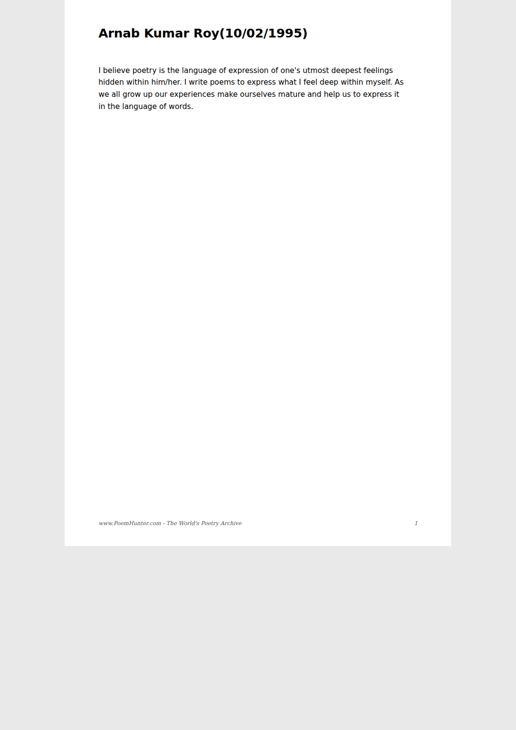Arnab Kumar Roy(10/02/1995)
I believe poetry is the language of expression of one's utmost deepest feelings hidden within him/her. I write poems to express what I feel deep within myself. As we all grow up our experiences make ourselves mature and help us to express it in the language of words.
www.PoemHunter.com - The World's Poetry Archive 1